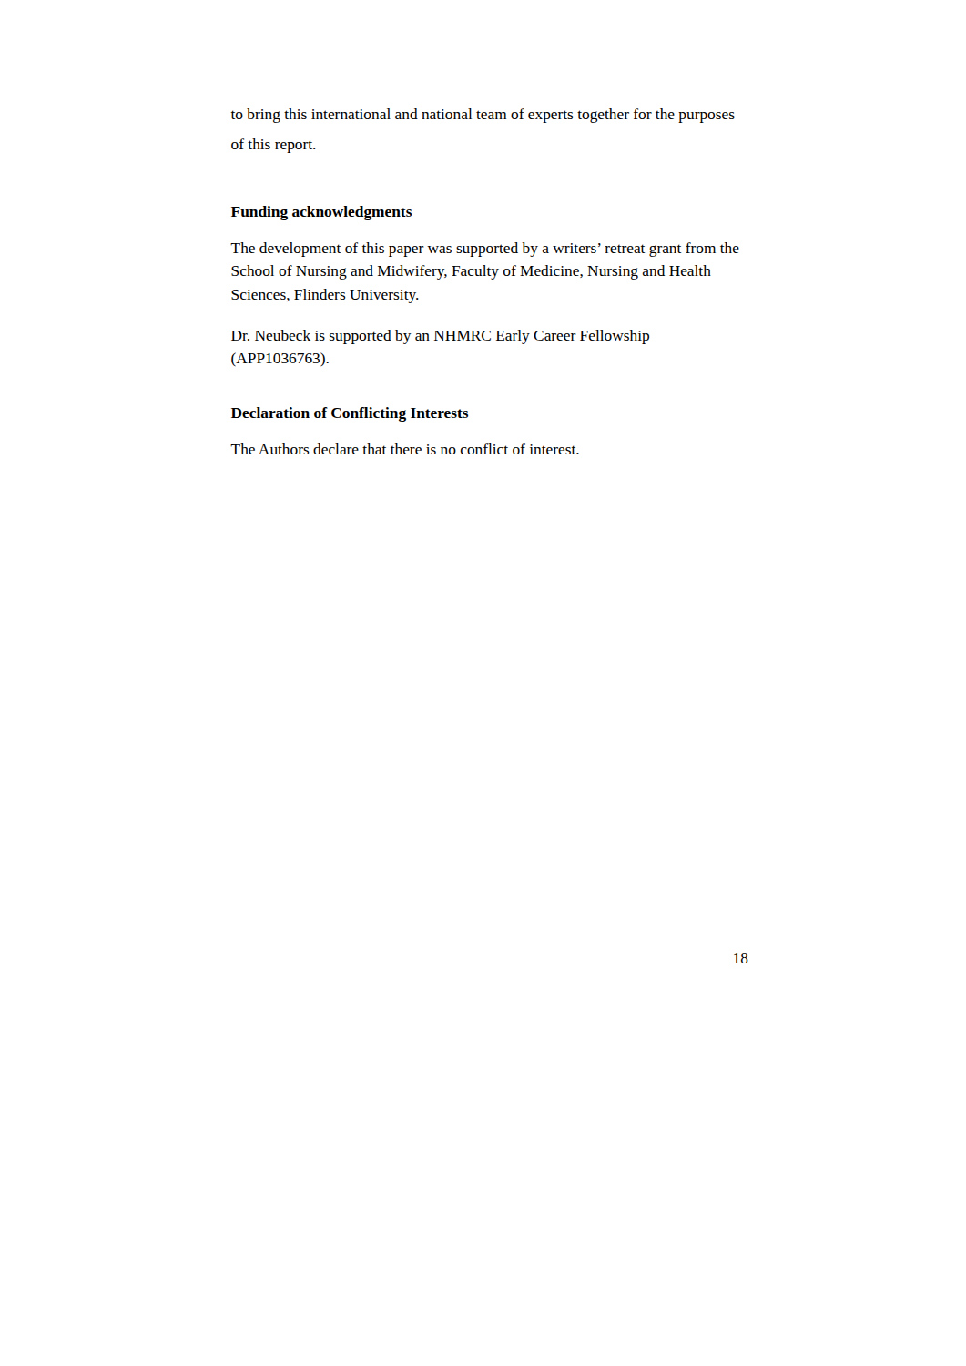to bring this international and national team of experts together for the purposes of this report.
Funding acknowledgments
The development of this paper was supported by a writers’ retreat grant from the School of Nursing and Midwifery, Faculty of Medicine, Nursing and Health Sciences, Flinders University.
Dr. Neubeck is supported by an NHMRC Early Career Fellowship (APP1036763).
Declaration of Conflicting Interests
The Authors declare that there is no conflict of interest.
18